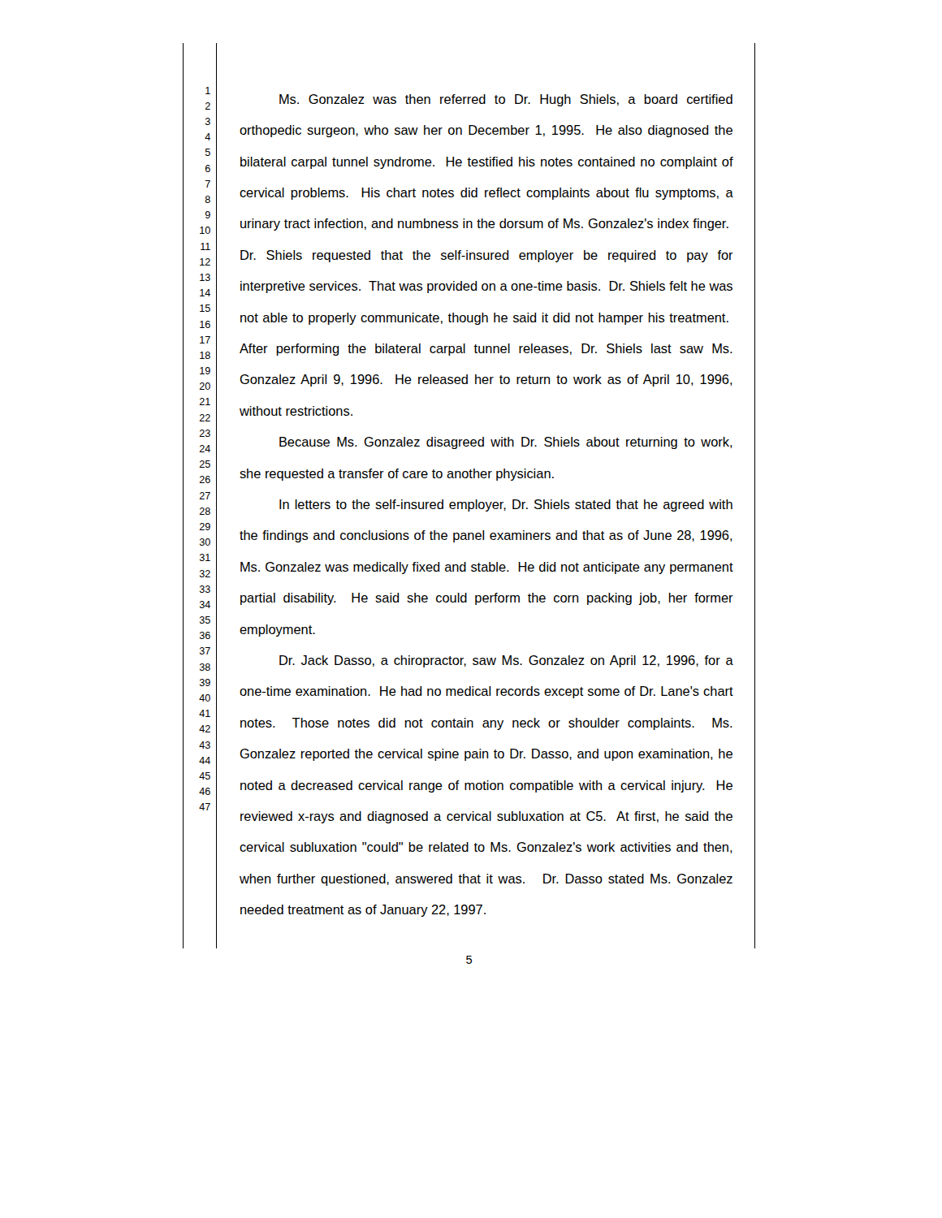1
2
3
4
5
6
7
8
9
10
11
12
13
14
15
16
17
18
19
20
21
22
23
24
25
26
27
28
29
30
31
32
33
34
35
36
37
38
39
40
41
42
43
44
45
46
47
Ms. Gonzalez was then referred to Dr. Hugh Shiels, a board certified orthopedic surgeon, who saw her on December 1, 1995. He also diagnosed the bilateral carpal tunnel syndrome. He testified his notes contained no complaint of cervical problems. His chart notes did reflect complaints about flu symptoms, a urinary tract infection, and numbness in the dorsum of Ms. Gonzalez's index finger. Dr. Shiels requested that the self-insured employer be required to pay for interpretive services. That was provided on a one-time basis. Dr. Shiels felt he was not able to properly communicate, though he said it did not hamper his treatment. After performing the bilateral carpal tunnel releases, Dr. Shiels last saw Ms. Gonzalez April 9, 1996. He released her to return to work as of April 10, 1996, without restrictions.
Because Ms. Gonzalez disagreed with Dr. Shiels about returning to work, she requested a transfer of care to another physician.
In letters to the self-insured employer, Dr. Shiels stated that he agreed with the findings and conclusions of the panel examiners and that as of June 28, 1996, Ms. Gonzalez was medically fixed and stable. He did not anticipate any permanent partial disability. He said she could perform the corn packing job, her former employment.
Dr. Jack Dasso, a chiropractor, saw Ms. Gonzalez on April 12, 1996, for a one-time examination. He had no medical records except some of Dr. Lane's chart notes. Those notes did not contain any neck or shoulder complaints. Ms. Gonzalez reported the cervical spine pain to Dr. Dasso, and upon examination, he noted a decreased cervical range of motion compatible with a cervical injury. He reviewed x-rays and diagnosed a cervical subluxation at C5. At first, he said the cervical subluxation "could" be related to Ms. Gonzalez's work activities and then, when further questioned, answered that it was. Dr. Dasso stated Ms. Gonzalez needed treatment as of January 22, 1997.
5